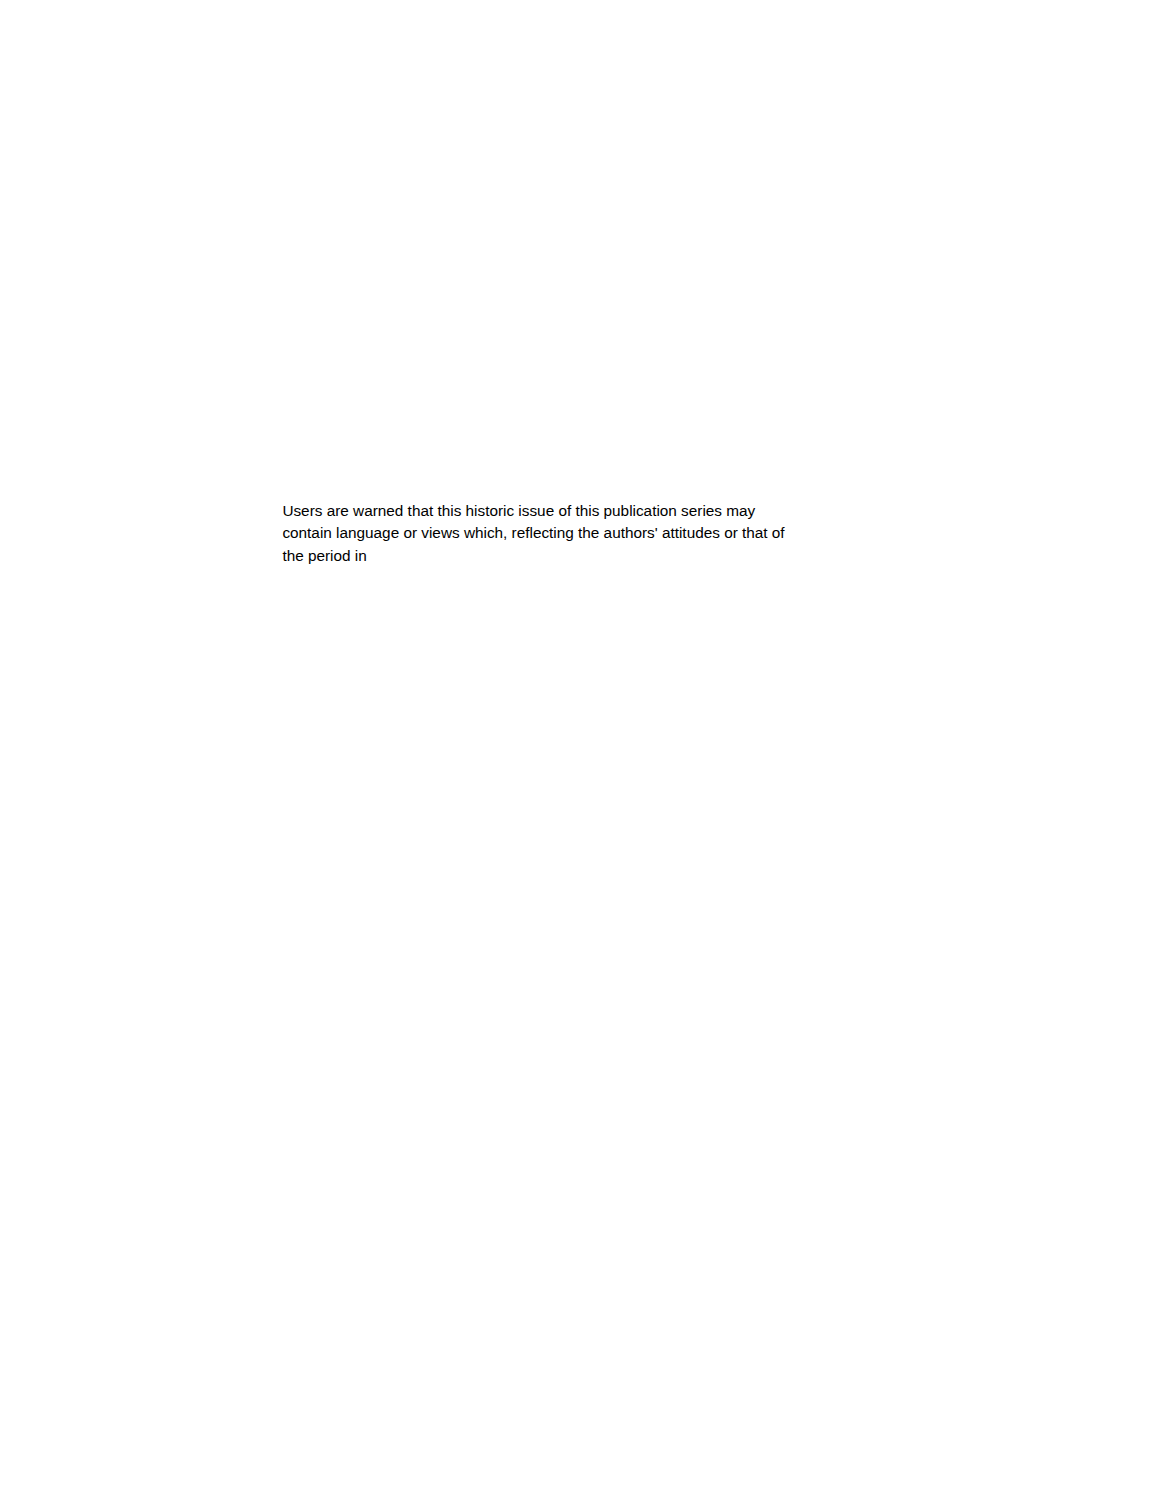Users are warned that this historic issue of this publication series may contain language or views which, reflecting the authors' attitudes or that of the period in